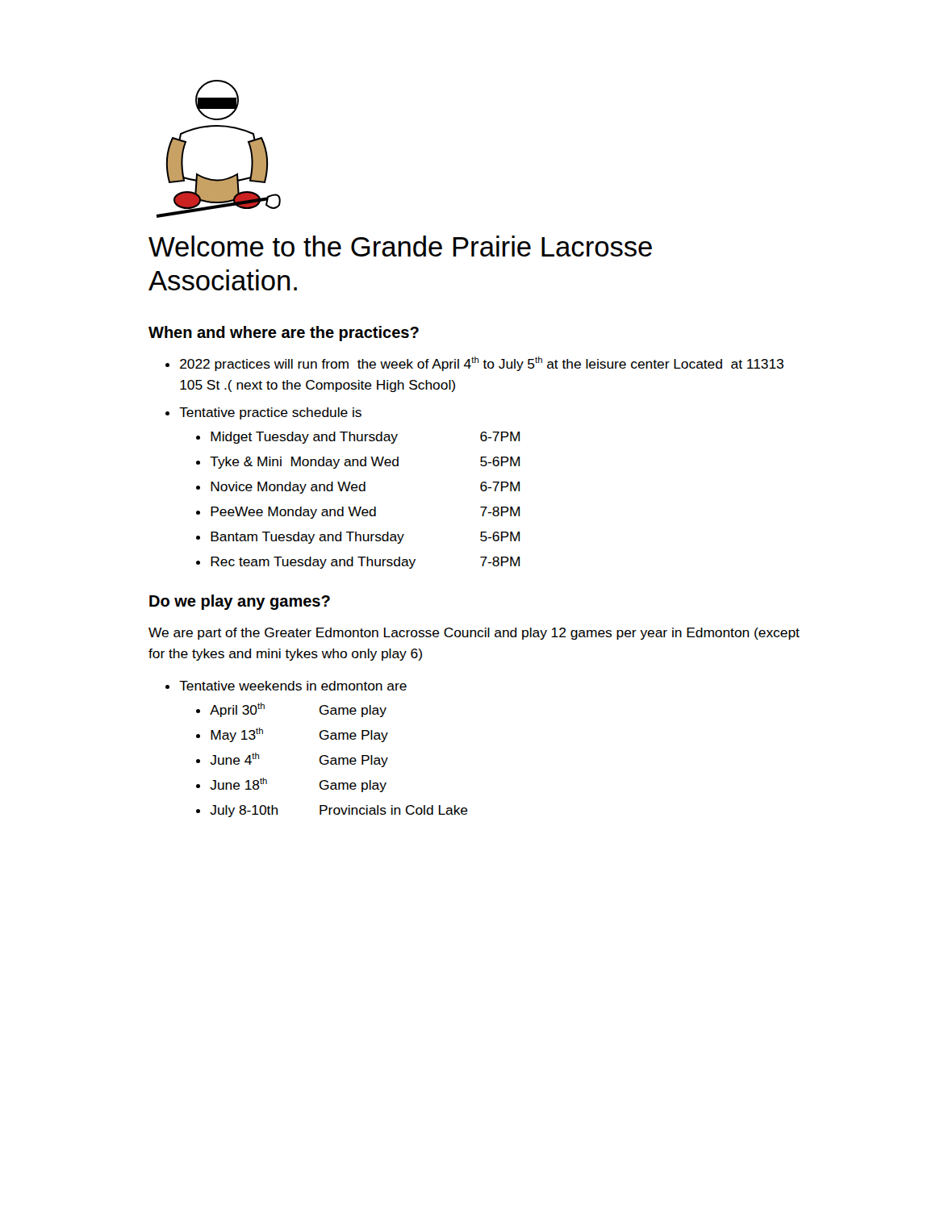Welcome to the Grande Prairie Lacrosse Association.
When and where are the practices?
2022 practices will run from the week of April 4th to July 5th at the leisure center Located at 11313 105 St .( next to the Composite High School)
Tentative practice schedule is
Midget Tuesday and Thursday 6-7PM
Tyke & Mini Monday and Wed 5-6PM
Novice Monday and Wed 6-7PM
PeeWee Monday and Wed 7-8PM
Bantam Tuesday and Thursday 5-6PM
Rec team Tuesday and Thursday 7-8PM
Do we play any games?
We are part of the Greater Edmonton Lacrosse Council and play 12 games per year in Edmonton (except for the tykes and mini tykes who only play 6)
Tentative weekends in edmonton are
April 30th Game play
May 13th Game Play
June 4th Game Play
June 18th Game play
July 8-10th Provincials in Cold Lake